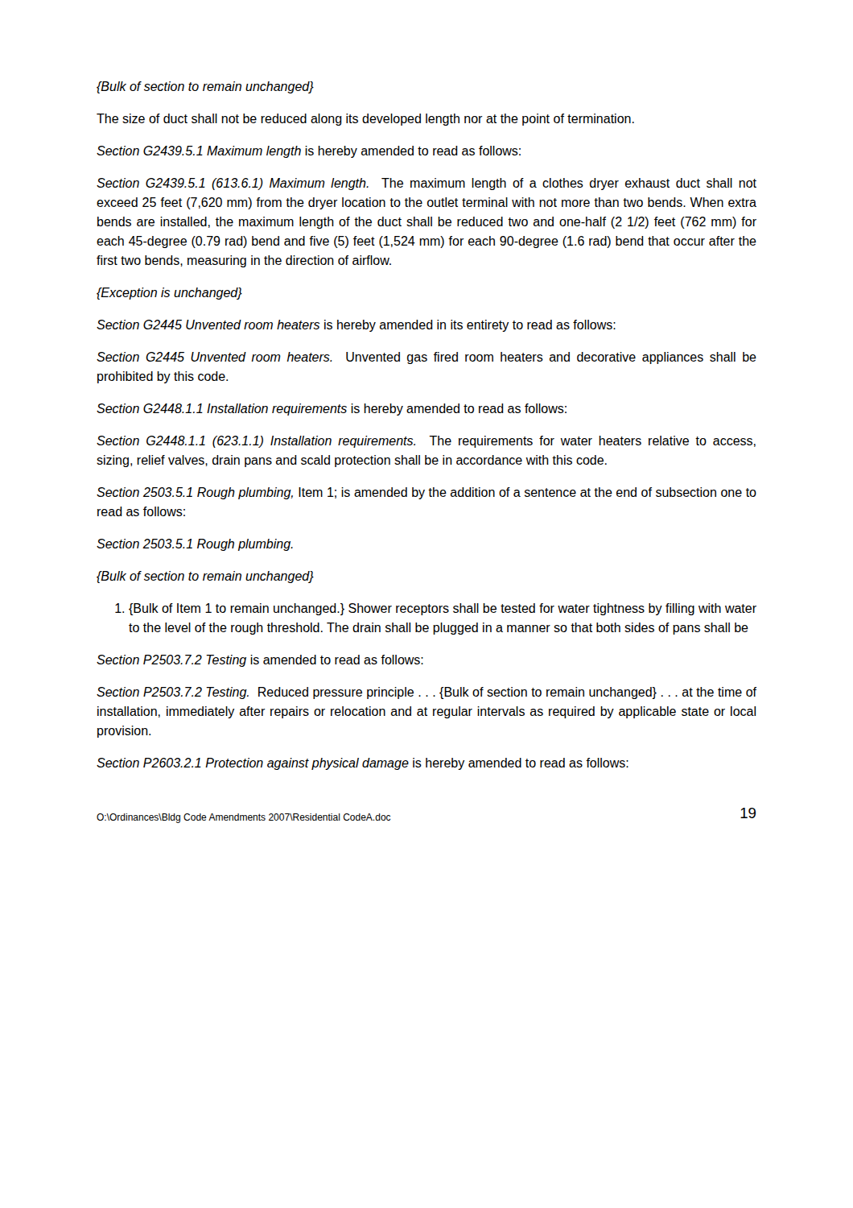{Bulk of section to remain unchanged}
The size of duct shall not be reduced along its developed length nor at the point of termination.
Section G2439.5.1 Maximum length is hereby amended to read as follows:
Section G2439.5.1 (613.6.1) Maximum length. The maximum length of a clothes dryer exhaust duct shall not exceed 25 feet (7,620 mm) from the dryer location to the outlet terminal with not more than two bends. When extra bends are installed, the maximum length of the duct shall be reduced two and one-half (2 1/2) feet (762 mm) for each 45-degree (0.79 rad) bend and five (5) feet (1,524 mm) for each 90-degree (1.6 rad) bend that occur after the first two bends, measuring in the direction of airflow.
{Exception is unchanged}
Section G2445 Unvented room heaters is hereby amended in its entirety to read as follows:
Section G2445 Unvented room heaters. Unvented gas fired room heaters and decorative appliances shall be prohibited by this code.
Section G2448.1.1 Installation requirements is hereby amended to read as follows:
Section G2448.1.1 (623.1.1) Installation requirements. The requirements for water heaters relative to access, sizing, relief valves, drain pans and scald protection shall be in accordance with this code.
Section 2503.5.1 Rough plumbing, Item 1; is amended by the addition of a sentence at the end of subsection one to read as follows:
Section 2503.5.1 Rough plumbing.
{Bulk of section to remain unchanged}
{Bulk of Item 1 to remain unchanged.} Shower receptors shall be tested for water tightness by filling with water to the level of the rough threshold. The drain shall be plugged in a manner so that both sides of pans shall be
Section P2503.7.2 Testing is amended to read as follows:
Section P2503.7.2 Testing. Reduced pressure principle . . . {Bulk of section to remain unchanged} . . . at the time of installation, immediately after repairs or relocation and at regular intervals as required by applicable state or local provision.
Section P2603.2.1 Protection against physical damage is hereby amended to read as follows:
O:\Ordinances\Bldg Code Amendments 2007\Residential CodeA.doc 19